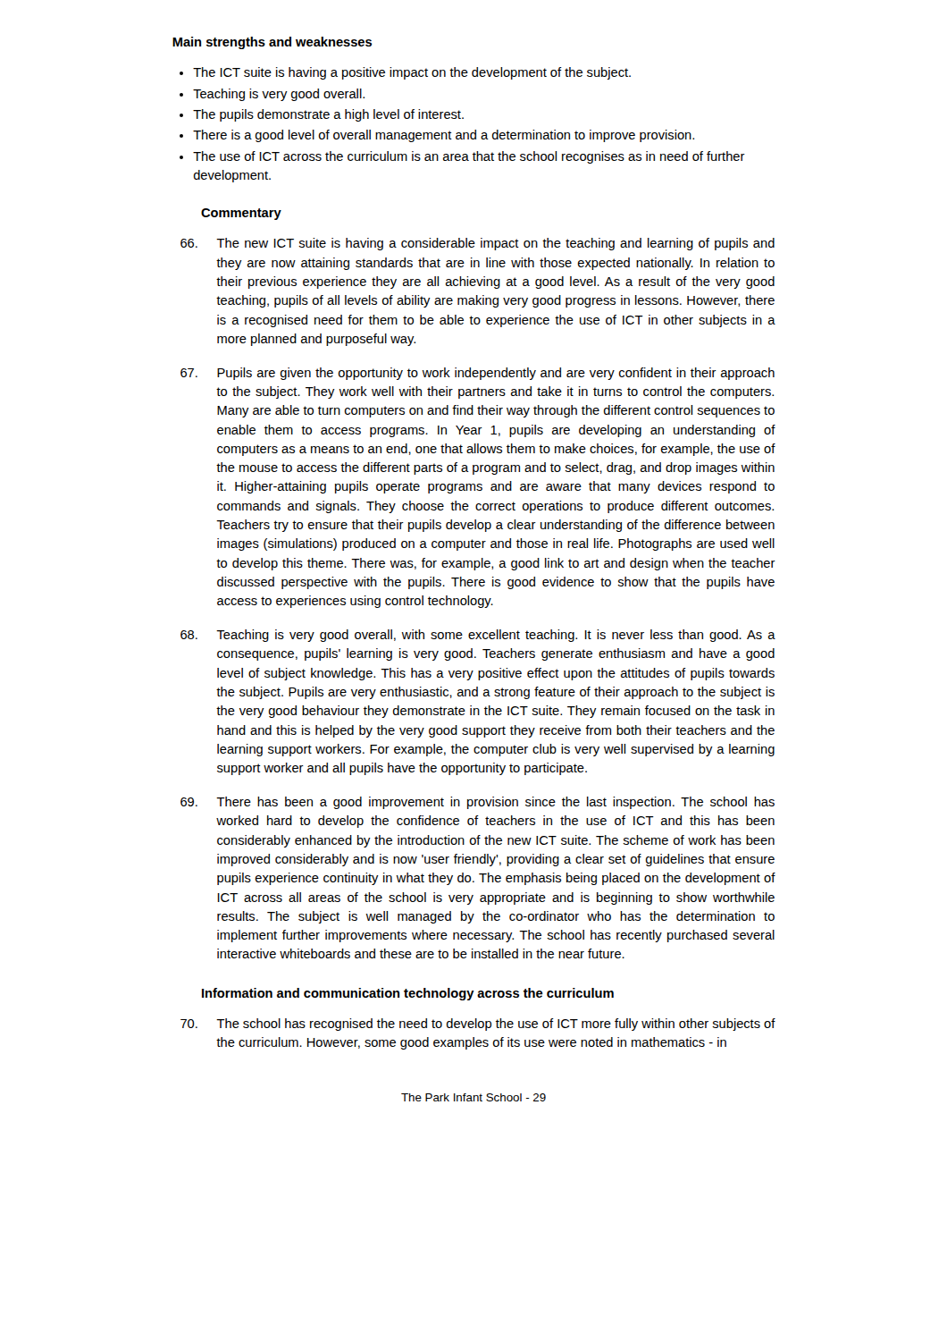Main strengths and weaknesses
The ICT suite is having a positive impact on the development of the subject.
Teaching is very good overall.
The pupils demonstrate a high level of interest.
There is a good level of overall management and a determination to improve provision.
The use of ICT across the curriculum is an area that the school recognises as in need of further development.
Commentary
The new ICT suite is having a considerable impact on the teaching and learning of pupils and they are now attaining standards that are in line with those expected nationally. In relation to their previous experience they are all achieving at a good level. As a result of the very good teaching, pupils of all levels of ability are making very good progress in lessons. However, there is a recognised need for them to be able to experience the use of ICT in other subjects in a more planned and purposeful way.
Pupils are given the opportunity to work independently and are very confident in their approach to the subject. They work well with their partners and take it in turns to control the computers. Many are able to turn computers on and find their way through the different control sequences to enable them to access programs. In Year 1, pupils are developing an understanding of computers as a means to an end, one that allows them to make choices, for example, the use of the mouse to access the different parts of a program and to select, drag, and drop images within it. Higher-attaining pupils operate programs and are aware that many devices respond to commands and signals. They choose the correct operations to produce different outcomes. Teachers try to ensure that their pupils develop a clear understanding of the difference between images (simulations) produced on a computer and those in real life. Photographs are used well to develop this theme. There was, for example, a good link to art and design when the teacher discussed perspective with the pupils. There is good evidence to show that the pupils have access to experiences using control technology.
Teaching is very good overall, with some excellent teaching. It is never less than good. As a consequence, pupils' learning is very good. Teachers generate enthusiasm and have a good level of subject knowledge. This has a very positive effect upon the attitudes of pupils towards the subject. Pupils are very enthusiastic, and a strong feature of their approach to the subject is the very good behaviour they demonstrate in the ICT suite. They remain focused on the task in hand and this is helped by the very good support they receive from both their teachers and the learning support workers. For example, the computer club is very well supervised by a learning support worker and all pupils have the opportunity to participate.
There has been a good improvement in provision since the last inspection. The school has worked hard to develop the confidence of teachers in the use of ICT and this has been considerably enhanced by the introduction of the new ICT suite. The scheme of work has been improved considerably and is now 'user friendly', providing a clear set of guidelines that ensure pupils experience continuity in what they do. The emphasis being placed on the development of ICT across all areas of the school is very appropriate and is beginning to show worthwhile results. The subject is well managed by the co-ordinator who has the determination to implement further improvements where necessary. The school has recently purchased several interactive whiteboards and these are to be installed in the near future.
Information and communication technology across the curriculum
The school has recognised the need to develop the use of ICT more fully within other subjects of the curriculum. However, some good examples of its use were noted in mathematics - in
The Park Infant School - 29